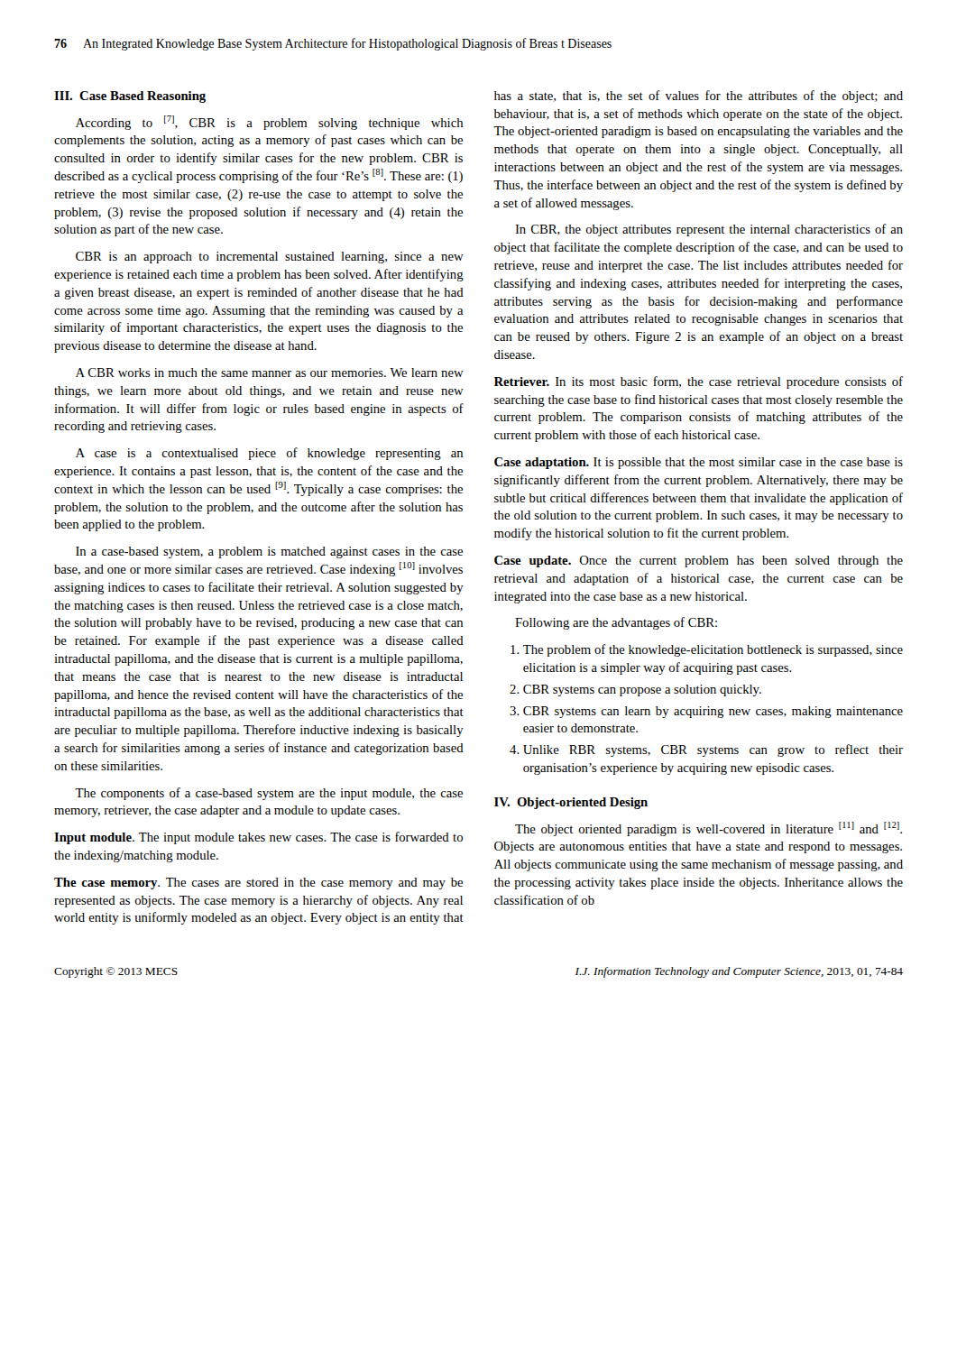76 An Integrated Knowledge Base System Architecture for Histopathological Diagnosis of Breas t Diseases
III. Case Based Reasoning
According to [7], CBR is a problem solving technique which complements the solution, acting as a memory of past cases which can be consulted in order to identify similar cases for the new problem. CBR is described as a cyclical process comprising of the four ‘Re’s [8]. These are: (1) retrieve the most similar case, (2) re-use the case to attempt to solve the problem, (3) revise the proposed solution if necessary and (4) retain the solution as part of the new case.
CBR is an approach to incremental sustained learning, since a new experience is retained each time a problem has been solved. After identifying a given breast disease, an expert is reminded of another disease that he had come across some time ago. Assuming that the reminding was caused by a similarity of important characteristics, the expert uses the diagnosis to the previous disease to determine the disease at hand.
A CBR works in much the same manner as our memories. We learn new things, we learn more about old things, and we retain and reuse new information. It will differ from logic or rules based engine in aspects of recording and retrieving cases.
A case is a contextualised piece of knowledge representing an experience. It contains a past lesson, that is, the content of the case and the context in which the lesson can be used [9]. Typically a case comprises: the problem, the solution to the problem, and the outcome after the solution has been applied to the problem.
In a case-based system, a problem is matched against cases in the case base, and one or more similar cases are retrieved. Case indexing [10] involves assigning indices to cases to facilitate their retrieval. A solution suggested by the matching cases is then reused. Unless the retrieved case is a close match, the solution will probably have to be revised, producing a new case that can be retained. For example if the past experience was a disease called intraductal papilloma, and the disease that is current is a multiple papilloma, that means the case that is nearest to the new disease is intraductal papilloma, and hence the revised content will have the characteristics of the intraductal papilloma as the base, as well as the additional characteristics that are peculiar to multiple papilloma. Therefore inductive indexing is basically a search for similarities among a series of instance and categorization based on these similarities.
The components of a case-based system are the input module, the case memory, retriever, the case adapter and a module to update cases.
Input module. The input module takes new cases. The case is forwarded to the indexing/matching module.
The case memory. The cases are stored in the case memory and may be represented as objects. The case memory is a hierarchy of objects. Any real world entity is uniformly modeled as an object. Every object is an entity that has a state, that is, the set of values for the attributes of the object; and behaviour, that is, a set of methods which operate on the state of the object. The object-oriented paradigm is based on encapsulating the variables and the methods that operate on them into a single object. Conceptually, all interactions between an object and the rest of the system are via messages. Thus, the interface between an object and the rest of the system is defined by a set of allowed messages.
In CBR, the object attributes represent the internal characteristics of an object that facilitate the complete description of the case, and can be used to retrieve, reuse and interpret the case. The list includes attributes needed for classifying and indexing cases, attributes needed for interpreting the cases, attributes serving as the basis for decision-making and performance evaluation and attributes related to recognisable changes in scenarios that can be reused by others. Figure 2 is an example of an object on a breast disease.
Retriever. In its most basic form, the case retrieval procedure consists of searching the case base to find historical cases that most closely resemble the current problem. The comparison consists of matching attributes of the current problem with those of each historical case.
Case adaptation. It is possible that the most similar case in the case base is significantly different from the current problem. Alternatively, there may be subtle but critical differences between them that invalidate the application of the old solution to the current problem. In such cases, it may be necessary to modify the historical solution to fit the current problem.
Case update. Once the current problem has been solved through the retrieval and adaptation of a historical case, the current case can be integrated into the case base as a new historical.
Following are the advantages of CBR:
The problem of the knowledge-elicitation bottleneck is surpassed, since elicitation is a simpler way of acquiring past cases.
CBR systems can propose a solution quickly.
CBR systems can learn by acquiring new cases, making maintenance easier to demonstrate.
Unlike RBR systems, CBR systems can grow to reflect their organisation’s experience by acquiring new episodic cases.
IV. Object-oriented Design
The object oriented paradigm is well-covered in literature [11] and [12]. Objects are autonomous entities that have a state and respond to messages. All objects communicate using the same mechanism of message passing, and the processing activity takes place inside the objects. Inheritance allows the classification of ob
Copyright © 2013 MECS
I.J. Information Technology and Computer Science, 2013, 01, 74-84